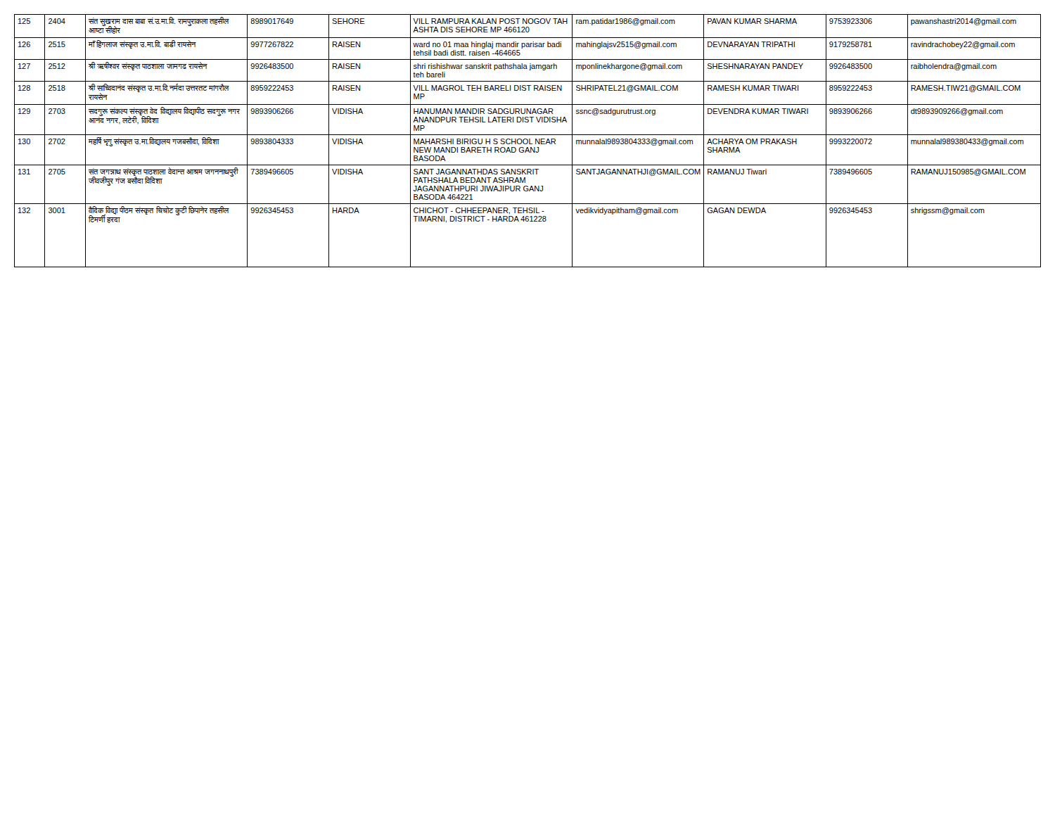| 125 | 2404 | संत सुखराम दास बाबा सं.उ.मा.वि. रामपुराकला तहसील आष्टा सीहोर | 8989017649 | SEHORE | VILL RAMPURA KALAN POST NOGOV TAH ASHTA DIS SEHORE MP 466120 | ram.patidar1986@gmail.com | PAVAN KUMAR SHARMA | 9753923306 | pawanshastri2014@gmail.com |
| 126 | 2515 | माँ हिंगलाज संस्कृत उ.मा.वि. बाडी रायसेन | 9977267822 | RAISEN | ward no 01 maa hinglaj mandir parisar badi tehsil badi distt. raisen -464665 | mahinglajsv2515@gmail.com | DEVNARAYAN TRIPATHI | 9179258781 | ravindrachobey22@gmail.com |
| 127 | 2512 | श्री ऋषीश्वर संस्कृत पाठशाला जामगढ रायसेन | 9926483500 | RAISEN | shri rishishwar sanskrit pathshala jamgarh teh bareli | mponlinekhargone@gmail.com | SHESHNARAYAN PANDEY | 9926483500 | raibholendra@gmail.com |
| 128 | 2518 | श्री सांच्विदानंद संस्कृत उ.मा.वि.नर्मदा उत्तरतट मांगरौल रायसेन | 8959222453 | RAISEN | VILL MAGROL TEH BARELI DIST RAISEN MP | SHRIPATEL21@GMAIL.COM | RAMESH KUMAR TIWARI | 8959222453 | RAMESH.TIW21@GMAIL.COM |
| 129 | 2703 | सदगुरू संकल्प संस्कृत वेद विद्यालय विद्यापीठ सदगुरू नगर आनंद नगर, लटेरी, विदिशा | 9893906266 | VIDISHA | HANUMAN MANDIR SADGURUNAGAR ANANDPUR TEHSIL LATERI DIST VIDISHA MP | ssnc@sadgurutrust.org | DEVENDRA KUMAR TIWARI | 9893906266 | dt9893909266@gmail.com |
| 130 | 2702 | महर्षि भृगु संस्कृत उ.मा.विद्यालय गजबसौदा, विदिशा | 9893804333 | VIDISHA | MAHARSHI BIRIGU H S SCHOOL NEAR NEW MANDI BARETH ROAD GANJ BASODA | munnalal9893804333@gmail.com | ACHARYA OM PRAKASH SHARMA | 9993220072 | munnalal989380433@gmail.com |
| 131 | 2705 | संत जगन्नाथ संस्कृत पाठशाला वेदान्त आश्रम जगननाथपुरी जीवजीपुर गंज बसौदा विदिशा | 7389496605 | VIDISHA | SANT JAGANNATHDAS SANSKRIT PATHSHALA BEDANT ASHRAM JAGANNATHPURI JIWAJIPUR GANJ BASODA 464221 | SANTJAGANNATHJI@GMAIL.COM | RAMANUJ Tiwari | 7389496605 | RAMANUJ150985@GMAIL.COM |
| 132 | 3001 | वैदिक विद्या पीठम संस्कृत चिचोट कुटी छिपानेर तहसील टिमर्णी हरदा | 9926345453 | HARDA | CHICHOT - CHHEEPANER, TEHSIL - TIMARNI, DISTRICT - HARDA 461228 | vedikvidyapitham@gmail.com | GAGAN DEWDA | 9926345453 | shrigssm@gmail.com |